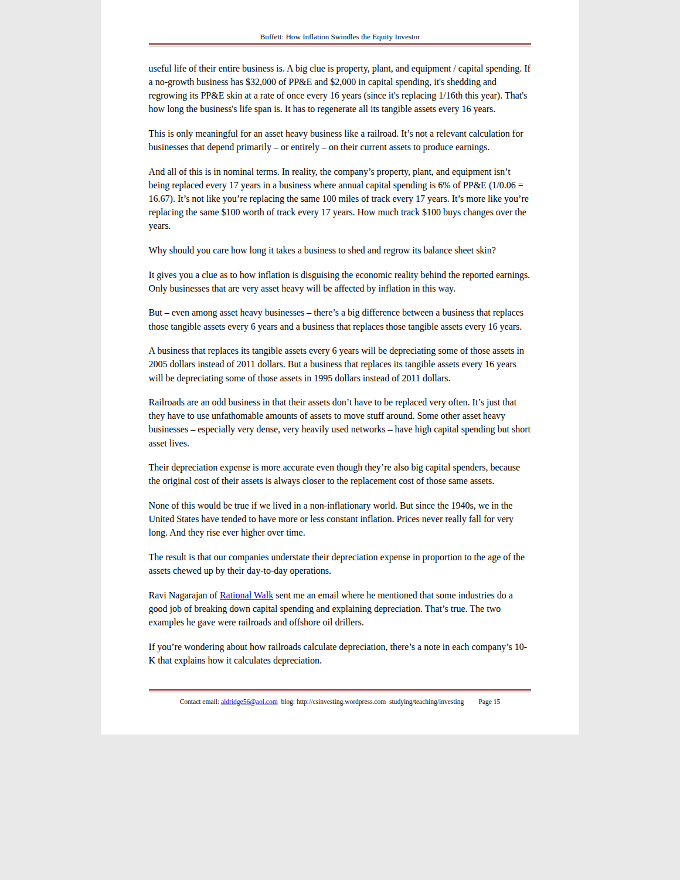Buffett: How Inflation Swindles the Equity Investor
useful life of their entire business is. A big clue is property, plant, and equipment / capital spending. If a no-growth business has $32,000 of PP&E and $2,000 in capital spending, it's shedding and regrowing its PP&E skin at a rate of once every 16 years (since it's replacing 1/16th this year). That's how long the business's life span is. It has to regenerate all its tangible assets every 16 years.
This is only meaningful for an asset heavy business like a railroad. It’s not a relevant calculation for businesses that depend primarily – or entirely – on their current assets to produce earnings.
And all of this is in nominal terms. In reality, the company’s property, plant, and equipment isn’t being replaced every 17 years in a business where annual capital spending is 6% of PP&E (1/0.06 = 16.67). It’s not like you’re replacing the same 100 miles of track every 17 years. It’s more like you’re replacing the same $100 worth of track every 17 years. How much track $100 buys changes over the years.
Why should you care how long it takes a business to shed and regrow its balance sheet skin?
It gives you a clue as to how inflation is disguising the economic reality behind the reported earnings. Only businesses that are very asset heavy will be affected by inflation in this way.
But – even among asset heavy businesses – there’s a big difference between a business that replaces those tangible assets every 6 years and a business that replaces those tangible assets every 16 years.
A business that replaces its tangible assets every 6 years will be depreciating some of those assets in 2005 dollars instead of 2011 dollars. But a business that replaces its tangible assets every 16 years will be depreciating some of those assets in 1995 dollars instead of 2011 dollars.
Railroads are an odd business in that their assets don’t have to be replaced very often. It’s just that they have to use unfathomable amounts of assets to move stuff around. Some other asset heavy businesses – especially very dense, very heavily used networks – have high capital spending but short asset lives.
Their depreciation expense is more accurate even though they’re also big capital spenders, because the original cost of their assets is always closer to the replacement cost of those same assets.
None of this would be true if we lived in a non-inflationary world. But since the 1940s, we in the United States have tended to have more or less constant inflation. Prices never really fall for very long. And they rise ever higher over time.
The result is that our companies understate their depreciation expense in proportion to the age of the assets chewed up by their day-to-day operations.
Ravi Nagarajan of Rational Walk sent me an email where he mentioned that some industries do a good job of breaking down capital spending and explaining depreciation. That’s true. The two examples he gave were railroads and offshore oil drillers.
If you’re wondering about how railroads calculate depreciation, there’s a note in each company’s 10-K that explains how it calculates depreciation.
Contact email: aldridge56@aol.com blog: http://csinvesting.wordpress.com studying/teaching/investingPage 15